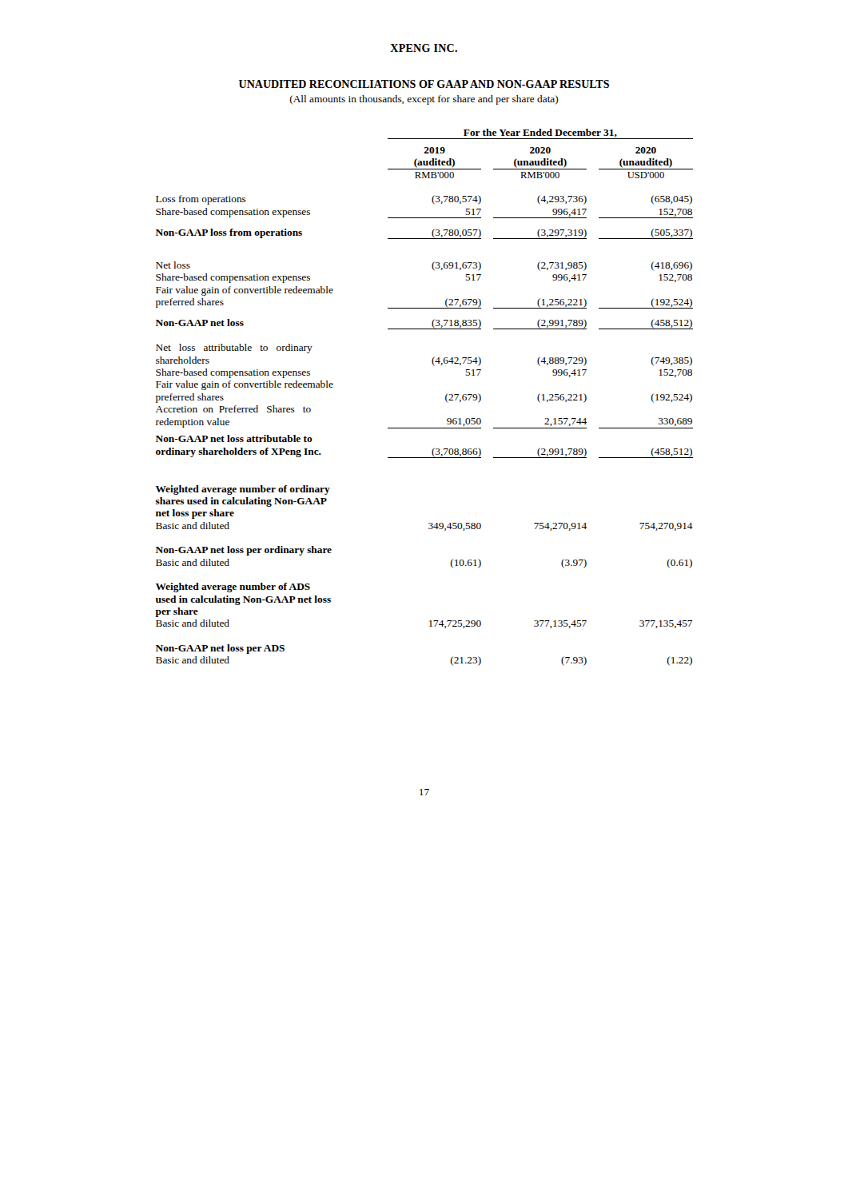XPENG INC.
UNAUDITED RECONCILIATIONS OF GAAP AND NON-GAAP RESULTS
(All amounts in thousands, except for share and per share data)
| | | For the Year Ended December 31, |
| | | 2019 | | 2020 | | 2020 |
| | | (audited) | | (unaudited) | | (unaudited) |
| | | RMB'000 | | RMB'000 | | USD'000 |
| Loss from operations | | (3,780,574) | | (4,293,736) | | (658,045) |
| Share-based compensation expenses | | 517 | | 996,417 | | 152,708 |
| Non-GAAP loss from operations | | (3,780,057) | | (3,297,319) | | (505,337) |
| Net loss | | (3,691,673) | | (2,731,985) | | (418,696) |
| Share-based compensation expenses | | 517 | | 996,417 | | 152,708 |
| Fair value gain of convertible redeemable | | | | | | |
| preferred shares | | (27,679) | | (1,256,221) | | (192,524) |
| Non-GAAP net loss | | (3,718,835) | | (2,991,789) | | (458,512) |
| Net loss attributable to ordinary | | | | | | |
| shareholders | | (4,642,754) | | (4,889,729) | | (749,385) |
| Share-based compensation expenses | | 517 | | 996,417 | | 152,708 |
| Fair value gain of convertible redeemable | | | | | | |
| preferred shares | | (27,679) | | (1,256,221) | | (192,524) |
| Accretion on Preferred Shares to | | | | | | |
| redemption value | | 961,050 | | 2,157,744 | | 330,689 |
| Non-GAAP net loss attributable to | | | | | | |
| ordinary shareholders of XPeng Inc. | | (3,708,866) | | (2,991,789) | | (458,512) |
| Weighted average number of ordinary | | | | | | |
| shares used in calculating Non-GAAP | | | | | | |
| net loss per share | | | | | | |
| Basic and diluted | | 349,450,580 | | 754,270,914 | | 754,270,914 |
| Non-GAAP net loss per ordinary share | | | | | | |
| Basic and diluted | | (10.61) | | (3.97) | | (0.61) |
| Weighted average number of ADS | | | | | | |
| used in calculating Non-GAAP net loss | | | | | | |
| per share | | | | | | |
| Basic and diluted | | 174,725,290 | | 377,135,457 | | 377,135,457 |
| Non-GAAP net loss per ADS | | | | | | |
| Basic and diluted | | (21.23) | | (7.93) | | (1.22) |
17